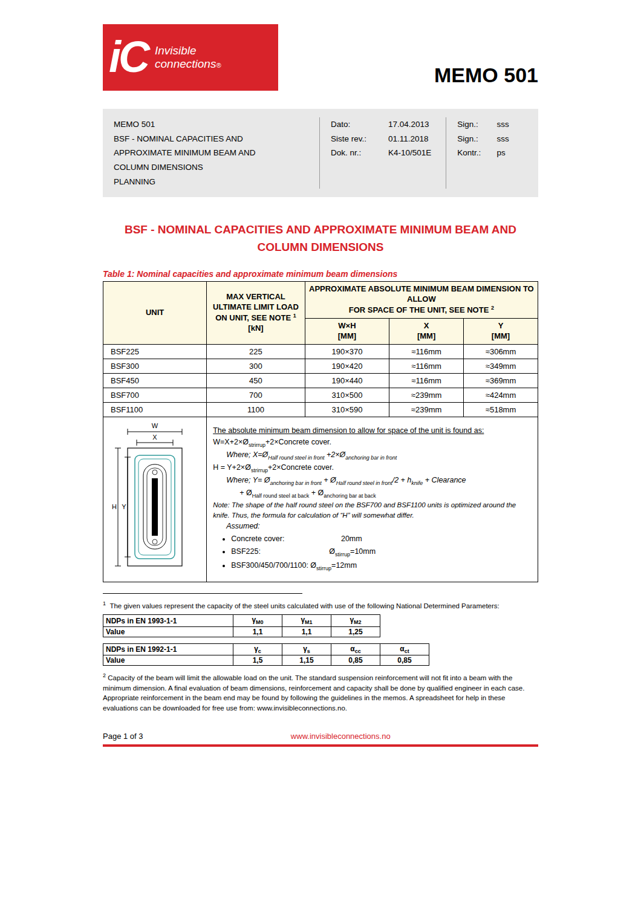iC
Invisible
connections®
MEMO 501
MEMO 501
BSF - NOMINAL CAPACITIES AND
APPROXIMATE MINIMUM BEAM AND
COLUMN DIMENSIONS
PLANNING
| Dato: | 17.04.2013 |
| Siste rev.: | 01.11.2018 |
| Dok. nr.: | K4-10/501E |
| Sign.: | sss |
| Sign.: | sss |
| Kontr.: | ps |
BSF - NOMINAL CAPACITIES AND APPROXIMATE MINIMUM BEAM AND
COLUMN DIMENSIONS
Table 1: Nominal capacities and approximate minimum beam dimensions
| UNIT | MAX VERTICAL ULTIMATE LIMIT LOAD ON UNIT, SEE NOTE 1 [kN] | APPROXIMATE ABSOLUTE MINIMUM BEAM DIMENSION TO ALLOW FOR SPACE OF THE UNIT, SEE NOTE 2 |
| --- | --- | --- |
| W×H [MM] | X [MM] | Y [MM] |
| BSF225 | 225 | 190×370 | ≈116mm | ≈306mm |
| BSF300 | 300 | 190×420 | ≈116mm | ≈349mm |
| BSF450 | 450 | 190×440 | ≈116mm | ≈369mm |
| BSF700 | 700 | 310×500 | ≈239mm | ≈424mm |
| BSF1100 | 1100 | 310×590 | ≈239mm | ≈518mm |
| W X H Y | The absolute minimum beam dimension to allow for space of the unit is found as: W=X+2×Ø strirrup +2×Concrete cover. Where; X=Ø Half round steel in front +2×Ø anchoring bar in front H = Y+2×Ø strirrup +2×Concrete cover. Where; Y= Ø anchoring bar in front + Ø Half round steel in front /2 + h knife + Clearance + Ø Half round steel at back + Ø anchoring bar at back Note: The shape of the half round steel on the BSF700 and BSF1100 units is optimized around the knife. Thus, the formula for calculation of “H” will somewhat differ. Assumed: Concrete cover: 20mm BSF225: Ø stirrup =10mm BSF300/450/700/1100: Ø stirrup =12mm |
1 The given values represent the capacity of the steel units calculated with use of the following National Determined Parameters:
| NDPs in EN 1993-1-1 | γ M0 | γ M1 | γ M2 |
| Value | 1,1 | 1,1 | 1,25 |
| NDPs in EN 1992-1-1 | γ c | γ s | α cc | α ct |
| Value | 1,5 | 1,15 | 0,85 | 0,85 |
2 Capacity of the beam will limit the allowable load on the unit. The standard suspension reinforcement will not fit into a beam with the minimum dimension. A final evaluation of beam dimensions, reinforcement and capacity shall be done by qualified engineer in each case. Appropriate reinforcement in the beam end may be found by following the guidelines in the memos. A spreadsheet for help in these evaluations can be downloaded for free use from: www.invisibleconnections.no.
Page 1 of 3
www.invisibleconnections.no